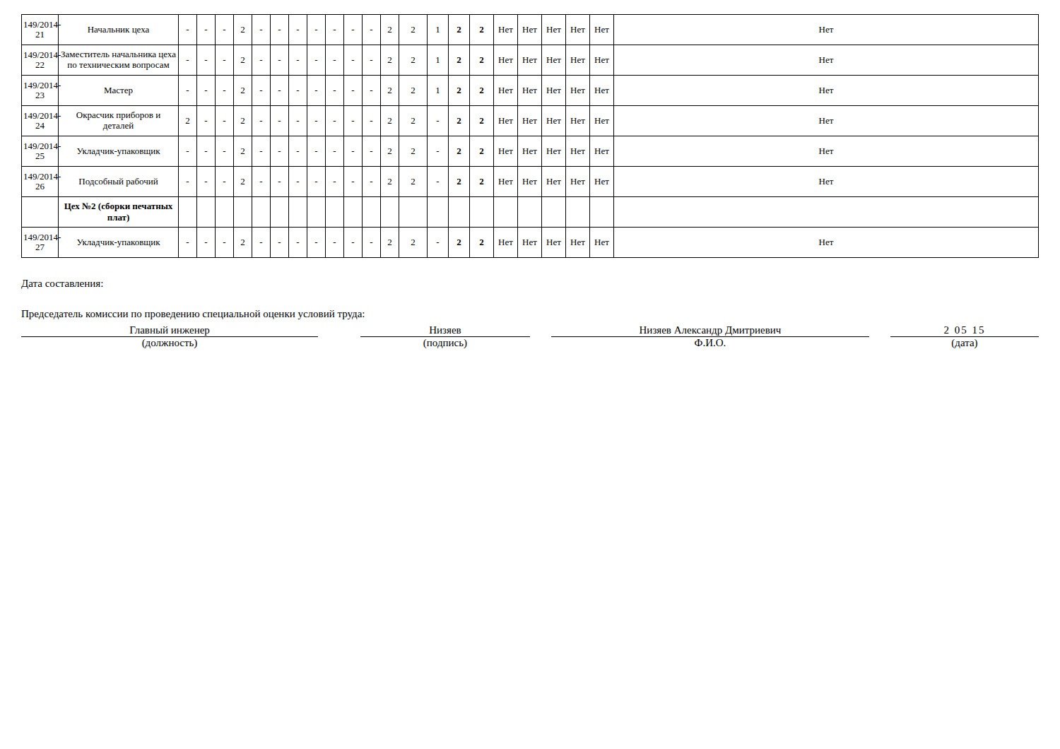| 149/2014-21 | Начальник цеха | - | - | - | 2 | - | - | - | - | - | - | - | 2 | 2 | 1 | 2 | 2 | Нет | Нет | Нет | Нет | Нет | Нет |
| 149/2014-22 | Заместитель начальника цеха по техническим вопросам | - | - | - | 2 | - | - | - | - | - | - | - | 2 | 2 | 1 | 2 | 2 | Нет | Нет | Нет | Нет | Нет | Нет |
| 149/2014-23 | Мастер | - | - | - | 2 | - | - | - | - | - | - | - | 2 | 2 | 1 | 2 | 2 | Нет | Нет | Нет | Нет | Нет | Нет |
| 149/2014-24 | Окрасчик приборов и деталей | 2 | - | - | 2 | - | - | - | - | - | - | - | 2 | 2 | - | 2 | 2 | Нет | Нет | Нет | Нет | Нет | Нет |
| 149/2014-25 | Укладчик-упаковщик | - | - | - | 2 | - | - | - | - | - | - | - | 2 | 2 | - | 2 | 2 | Нет | Нет | Нет | Нет | Нет | Нет |
| 149/2014-26 | Подсобный рабочий | - | - | - | 2 | - | - | - | - | - | - | - | 2 | 2 | - | 2 | 2 | Нет | Нет | Нет | Нет | Нет | Нет |
| | Цех №2 (сборки печатных плат) | | | | | | | | | | | | | | | | | | | | | | |
| 149/2014-27 | Укладчик-упаковщик | - | - | - | 2 | - | - | - | - | - | - | - | 2 | 2 | - | 2 | 2 | Нет | Нет | Нет | Нет | Нет | Нет |
Дата составления:
Председатель комиссии по проведению специальной оценки условий труда:
| Главный инженер | | Низяев | | Низяев Александр Дмитриевич | | 2 05 15 |
| (должность) | | (подпись) | | Ф.И.О. | | (дата) |